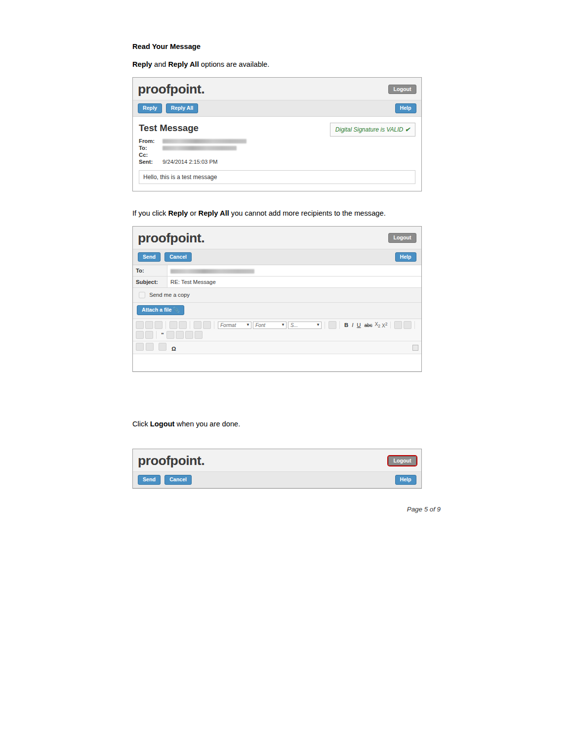Read Your Message
Reply and Reply All options are available.
proofpoint.
Logout
Reply Reply All
Help
Digital Signature is VALID ✔
Test Message
| From: | |
| To: | |
| Cc: | |
| Sent: | 9/24/2014 2:15:03 PM |
Hello, this is a test message
If you click Reply or Reply All you cannot add more recipients to the message.
proofpoint.
Logout
Send Cancel
Help
To:
Subject:
RE: Test Message
Send me a copy
Attach a file 📎
Format Font S... B I U abc X2 X2 ”
Ω
Click Logout when you are done.
proofpoint.
Logout
Send Cancel
Help
Page 5 of 9